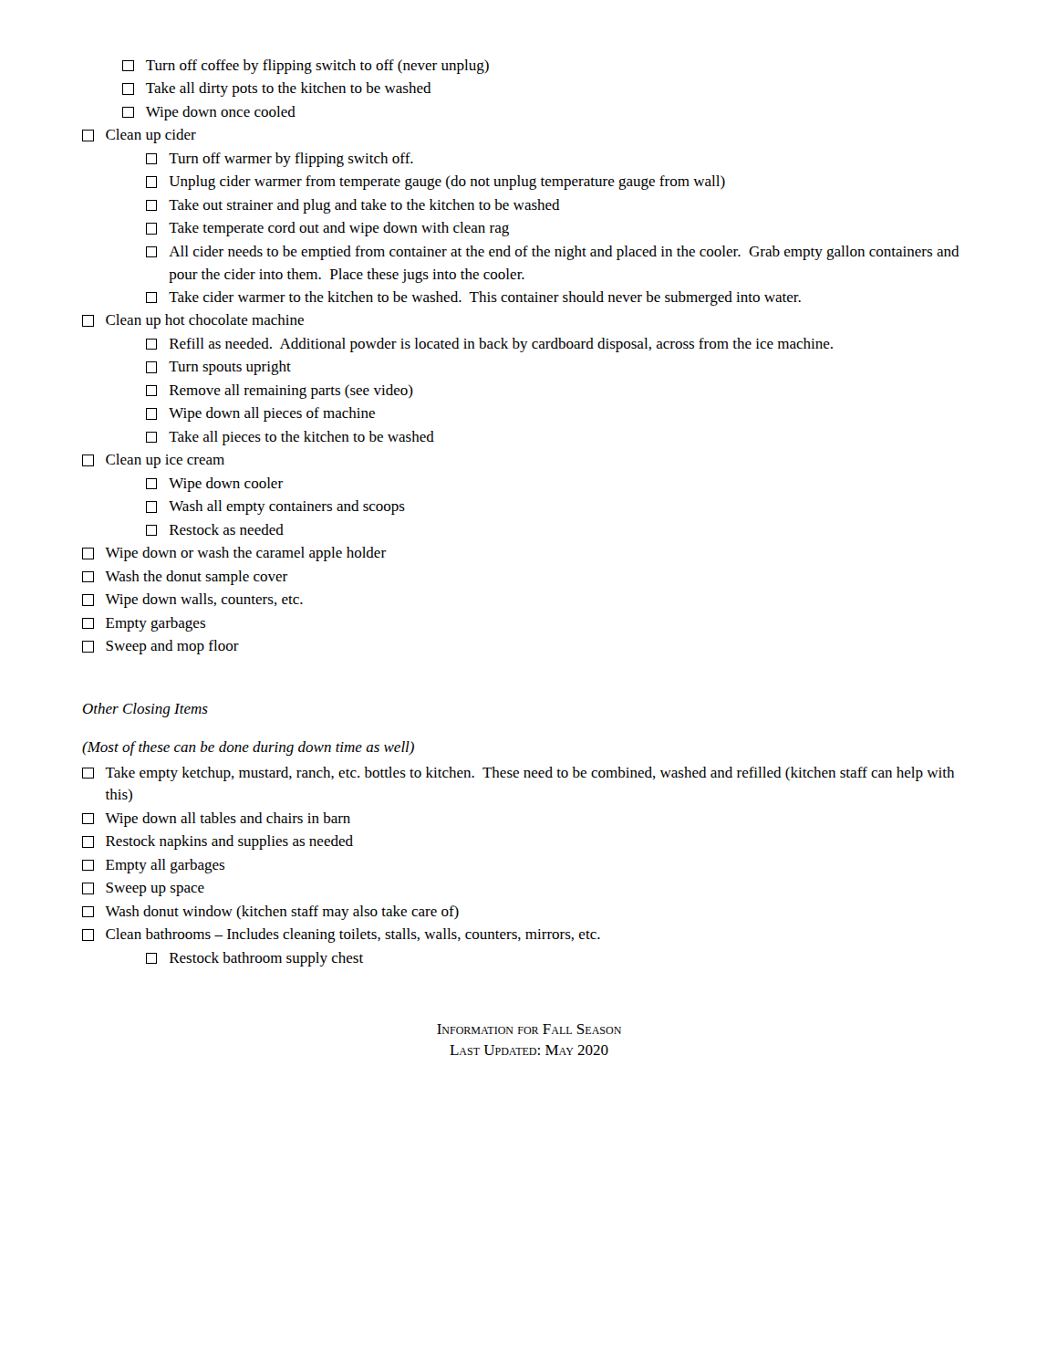Turn off coffee by flipping switch to off (never unplug)
Take all dirty pots to the kitchen to be washed
Wipe down once cooled
Clean up cider
Turn off warmer by flipping switch off.
Unplug cider warmer from temperate gauge (do not unplug temperature gauge from wall)
Take out strainer and plug and take to the kitchen to be washed
Take temperate cord out and wipe down with clean rag
All cider needs to be emptied from container at the end of the night and placed in the cooler. Grab empty gallon containers and pour the cider into them. Place these jugs into the cooler.
Take cider warmer to the kitchen to be washed. This container should never be submerged into water.
Clean up hot chocolate machine
Refill as needed. Additional powder is located in back by cardboard disposal, across from the ice machine.
Turn spouts upright
Remove all remaining parts (see video)
Wipe down all pieces of machine
Take all pieces to the kitchen to be washed
Clean up ice cream
Wipe down cooler
Wash all empty containers and scoops
Restock as needed
Wipe down or wash the caramel apple holder
Wash the donut sample cover
Wipe down walls, counters, etc.
Empty garbages
Sweep and mop floor
Other Closing Items
(Most of these can be done during down time as well)
Take empty ketchup, mustard, ranch, etc. bottles to kitchen. These need to be combined, washed and refilled (kitchen staff can help with this)
Wipe down all tables and chairs in barn
Restock napkins and supplies as needed
Empty all garbages
Sweep up space
Wash donut window (kitchen staff may also take care of)
Clean bathrooms – Includes cleaning toilets, stalls, walls, counters, mirrors, etc.
Restock bathroom supply chest
Information for Fall Season
Last Updated: May 2020